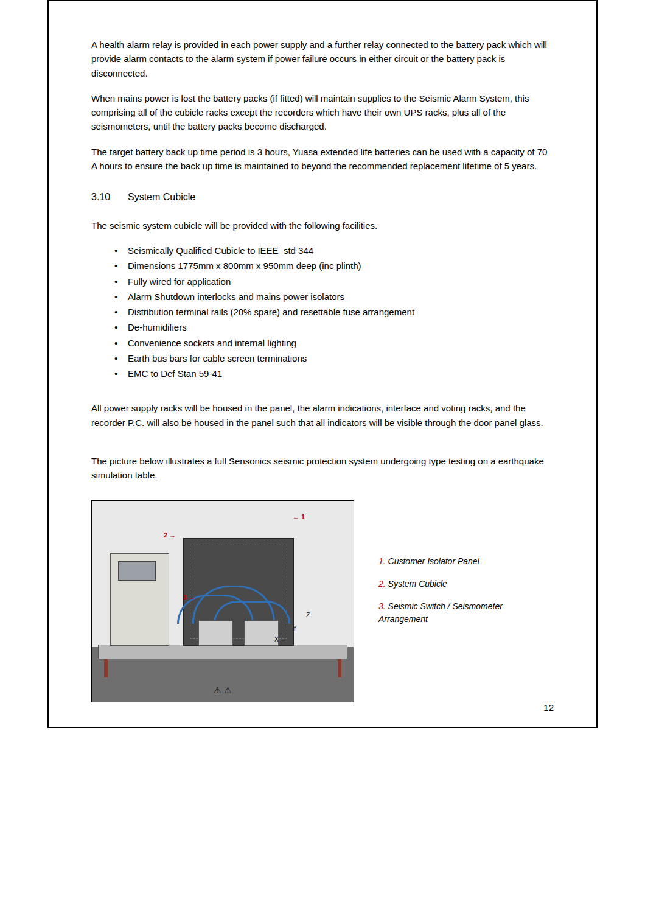A health alarm relay is provided in each power supply and a further relay connected to the battery pack which will provide alarm contacts to the alarm system if power failure occurs in either circuit or the battery pack is disconnected.
When mains power is lost the battery packs (if fitted) will maintain supplies to the Seismic Alarm System, this comprising all of the cubicle racks except the recorders which have their own UPS racks, plus all of the seismometers, until the battery packs become discharged.
The target battery back up time period is 3 hours, Yuasa extended life batteries can be used with a capacity of 70 A hours to ensure the back up time is maintained to beyond the recommended replacement lifetime of 5 years.
3.10 System Cubicle
The seismic system cubicle will be provided with the following facilities.
Seismically Qualified Cubicle to IEEE std 344
Dimensions 1775mm x 800mm x 950mm deep (inc plinth)
Fully wired for application
Alarm Shutdown interlocks and mains power isolators
Distribution terminal rails (20% spare) and resettable fuse arrangement
De-humidifiers
Convenience sockets and internal lighting
Earth bus bars for cable screen terminations
EMC to Def Stan 59-41
All power supply racks will be housed in the panel, the alarm indications, interface and voting racks, and the recorder P.C. will also be housed in the panel such that all indicators will be visible through the door panel glass.
The picture below illustrates a full Sensonics seismic protection system undergoing type testing on a earthquake simulation table.
← 1
2 →
3 →
X ← Y Z
⚠ ⚠
1. Customer Isolator Panel
2. System Cubicle
3. Seismic Switch / Seismometer Arrangement
12